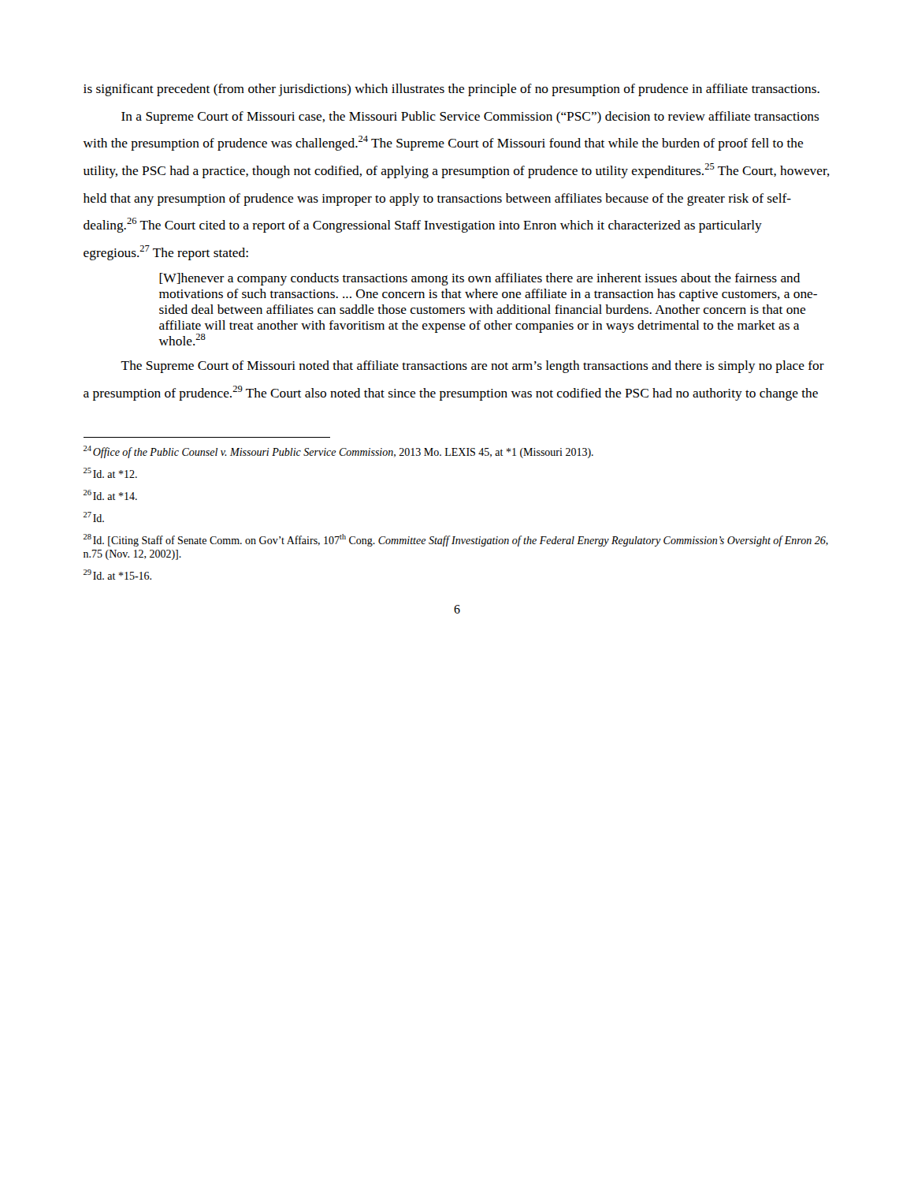is significant precedent (from other jurisdictions) which illustrates the principle of no presumption of prudence in affiliate transactions.
In a Supreme Court of Missouri case, the Missouri Public Service Commission (“PSC”) decision to review affiliate transactions with the presumption of prudence was challenged.24 The Supreme Court of Missouri found that while the burden of proof fell to the utility, the PSC had a practice, though not codified, of applying a presumption of prudence to utility expenditures.25 The Court, however, held that any presumption of prudence was improper to apply to transactions between affiliates because of the greater risk of self-dealing.26 The Court cited to a report of a Congressional Staff Investigation into Enron which it characterized as particularly egregious.27 The report stated:
[W]henever a company conducts transactions among its own affiliates there are inherent issues about the fairness and motivations of such transactions. ... One concern is that where one affiliate in a transaction has captive customers, a one-sided deal between affiliates can saddle those customers with additional financial burdens. Another concern is that one affiliate will treat another with favoritism at the expense of other companies or in ways detrimental to the market as a whole.28
The Supreme Court of Missouri noted that affiliate transactions are not arm’s length transactions and there is simply no place for a presumption of prudence.29 The Court also noted that since the presumption was not codified the PSC had no authority to change the
24 Office of the Public Counsel v. Missouri Public Service Commission, 2013 Mo. LEXIS 45, at *1 (Missouri 2013).
25 Id. at *12.
26 Id. at *14.
27 Id.
28 Id. [Citing Staff of Senate Comm. on Gov’t Affairs, 107th Cong. Committee Staff Investigation of the Federal Energy Regulatory Commission’s Oversight of Enron 26, n.75 (Nov. 12, 2002)].
29 Id. at *15-16.
6